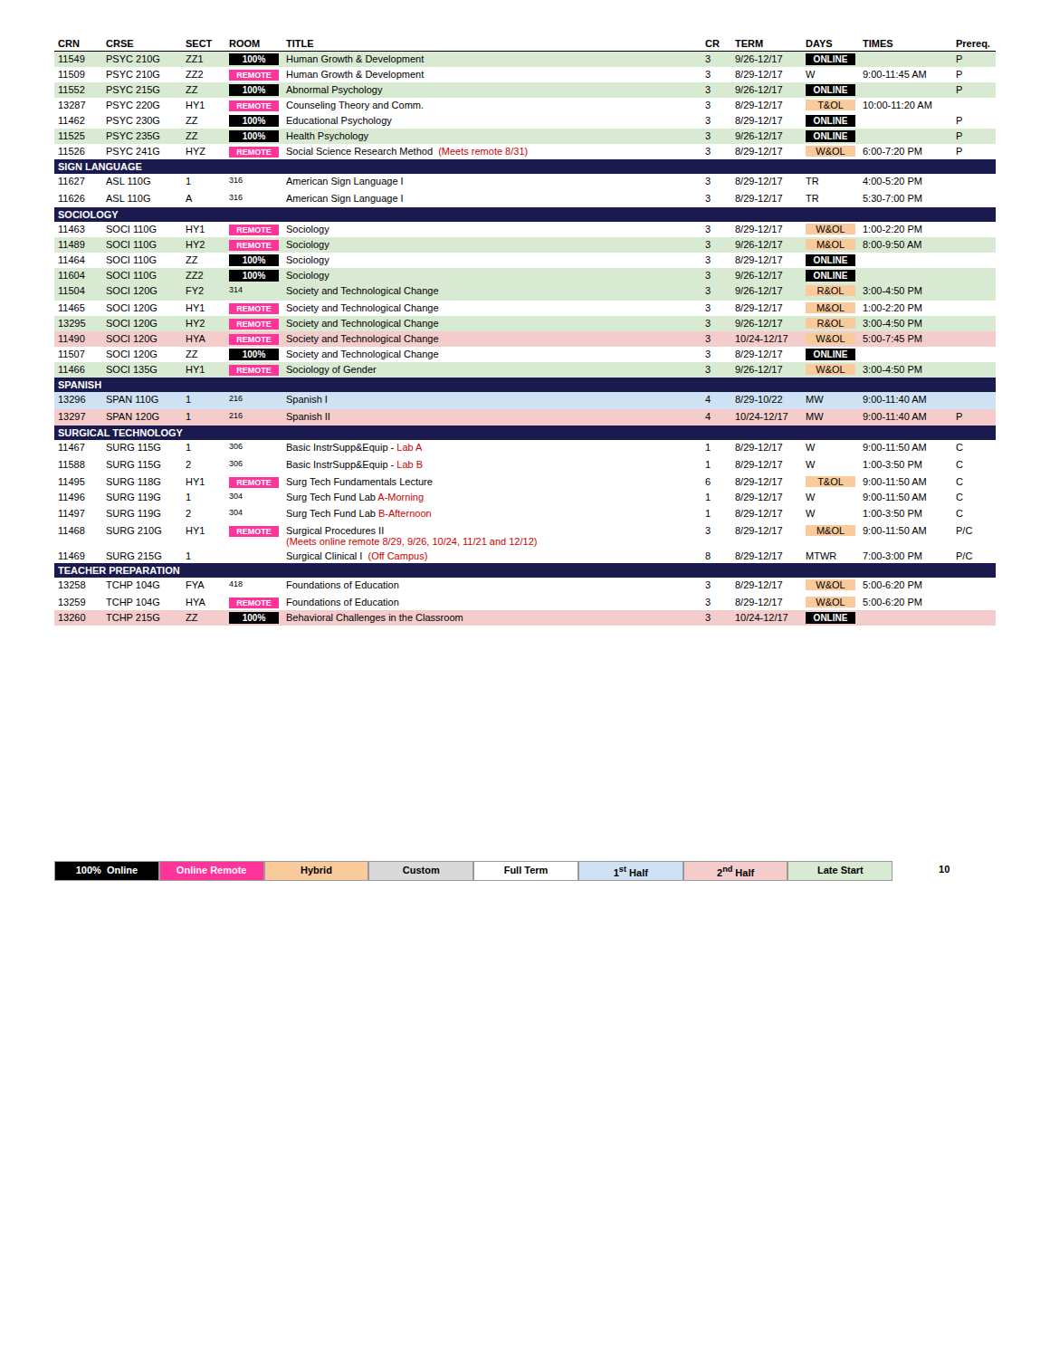| CRN | CRSE | SECT | ROOM | TITLE | CR | TERM | DAYS | TIMES | Prereq. |
| --- | --- | --- | --- | --- | --- | --- | --- | --- | --- |
| 11549 | PSYC 210G | ZZ1 | 100% | Human Growth & Development | 3 | 9/26-12/17 | ONLINE | | P |
| 11509 | PSYC 210G | ZZ2 | REMOTE | Human Growth & Development | 3 | 8/29-12/17 | W | 9:00-11:45 AM | P |
| 11552 | PSYC 215G | ZZ | 100% | Abnormal Psychology | 3 | 9/26-12/17 | ONLINE | | P |
| 13287 | PSYC 220G | HY1 | REMOTE | Counseling Theory and Comm. | 3 | 8/29-12/17 | T&OL | 10:00-11:20 AM | |
| 11462 | PSYC 230G | ZZ | 100% | Educational Psychology | 3 | 8/29-12/17 | ONLINE | | P |
| 11525 | PSYC 235G | ZZ | 100% | Health Psychology | 3 | 9/26-12/17 | ONLINE | | P |
| 11526 | PSYC 241G | HYZ | REMOTE | Social Science Research Method (Meets remote 8/31) | 3 | 8/29-12/17 | W&OL | 6:00-7:20 PM | P |
| SIGN LANGUAGE |
| 11627 | ASL 110G | 1 | 316 | American Sign Language I | 3 | 8/29-12/17 | TR | 4:00-5:20 PM | |
| 11626 | ASL 110G | A | 316 | American Sign Language I | 3 | 8/29-12/17 | TR | 5:30-7:00 PM | |
| SOCIOLOGY |
| 11463 | SOCI 110G | HY1 | REMOTE | Sociology | 3 | 8/29-12/17 | W&OL | 1:00-2:20 PM | |
| 11489 | SOCI 110G | HY2 | REMOTE | Sociology | 3 | 9/26-12/17 | M&OL | 8:00-9:50 AM | |
| 11464 | SOCI 110G | ZZ | 100% | Sociology | 3 | 8/29-12/17 | ONLINE | | |
| 11604 | SOCI 110G | ZZ2 | 100% | Sociology | 3 | 9/26-12/17 | ONLINE | | |
| 11504 | SOCI 120G | FY2 | 314 | Society and Technological Change | 3 | 9/26-12/17 | R&OL | 3:00-4:50 PM | |
| 11465 | SOCI 120G | HY1 | REMOTE | Society and Technological Change | 3 | 8/29-12/17 | M&OL | 1:00-2:20 PM | |
| 13295 | SOCI 120G | HY2 | REMOTE | Society and Technological Change | 3 | 9/26-12/17 | R&OL | 3:00-4:50 PM | |
| 11490 | SOCI 120G | HYA | REMOTE | Society and Technological Change | 3 | 10/24-12/17 | W&OL | 5:00-7:45 PM | |
| 11507 | SOCI 120G | ZZ | 100% | Society and Technological Change | 3 | 8/29-12/17 | ONLINE | | |
| 11466 | SOCI 135G | HY1 | REMOTE | Sociology of Gender | 3 | 9/26-12/17 | W&OL | 3:00-4:50 PM | |
| SPANISH |
| 13296 | SPAN 110G | 1 | 216 | Spanish I | 4 | 8/29-10/22 | MW | 9:00-11:40 AM | |
| 13297 | SPAN 120G | 1 | 216 | Spanish II | 4 | 10/24-12/17 | MW | 9:00-11:40 AM | P |
| SURGICAL TECHNOLOGY |
| 11467 | SURG 115G | 1 | 306 | Basic InstrSupp&Equip - Lab A | 1 | 8/29-12/17 | W | 9:00-11:50 AM | C |
| 11588 | SURG 115G | 2 | 306 | Basic InstrSupp&Equip - Lab B | 1 | 8/29-12/17 | W | 1:00-3:50 PM | C |
| 11495 | SURG 118G | HY1 | REMOTE | Surg Tech Fundamentals Lecture | 6 | 8/29-12/17 | T&OL | 9:00-11:50 AM | C |
| 11496 | SURG 119G | 1 | 304 | Surg Tech Fund Lab A-Morning | 1 | 8/29-12/17 | W | 9:00-11:50 AM | C |
| 11497 | SURG 119G | 2 | 304 | Surg Tech Fund Lab B-Afternoon | 1 | 8/29-12/17 | W | 1:00-3:50 PM | C |
| 11468 | SURG 210G | HY1 | REMOTE | Surgical Procedures II (Meets online remote 8/29, 9/26, 10/24, 11/21 and 12/12) | 3 | 8/29-12/17 | M&OL | 9:00-11:50 AM | P/C |
| 11469 | SURG 215G | 1 | | Surgical Clinical I (Off Campus) | 8 | 8/29-12/17 | MTWR | 7:00-3:00 PM | P/C |
| TEACHER PREPARATION |
| 13258 | TCHP 104G | FYA | 418 | Foundations of Education | 3 | 8/29-12/17 | W&OL | 5:00-6:20 PM | |
| 13259 | TCHP 104G | HYA | REMOTE | Foundations of Education | 3 | 8/29-12/17 | W&OL | 5:00-6:20 PM | |
| 13260 | TCHP 215G | ZZ | 100% | Behavioral Challenges in the Classroom | 3 | 10/24-12/17 | ONLINE | | |
100% Online
Online Remote
Hybrid
Custom
Full Term
1st Half
2nd Half
Late Start
10